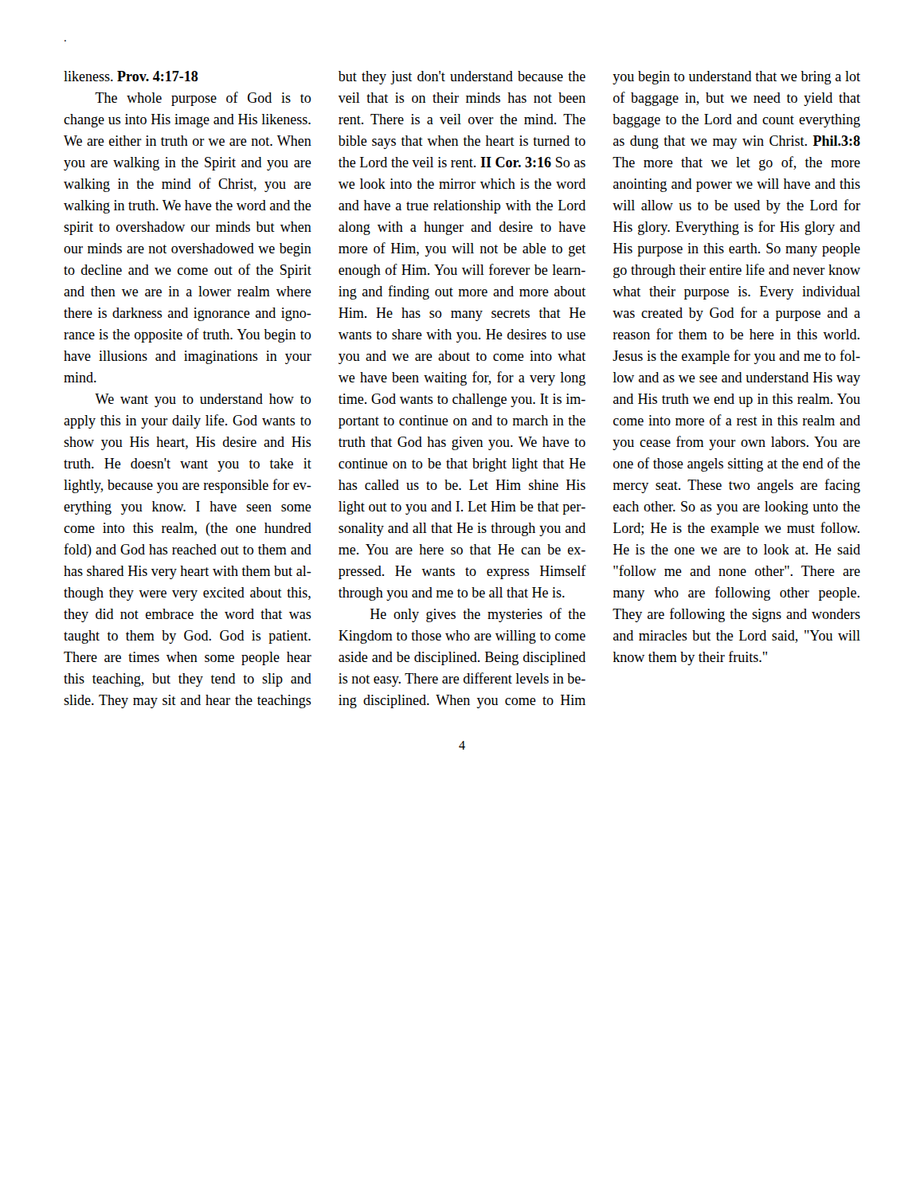.
likeness. Prov. 4:17-18
The whole purpose of God is to change us into His image and His likeness. We are either in truth or we are not. When you are walking in the Spirit and you are walking in the mind of Christ, you are walking in truth. We have the word and the spirit to overshadow our minds but when our minds are not overshadowed we begin to decline and we come out of the Spirit and then we are in a lower realm where there is darkness and ignorance and ignorance is the opposite of truth. You begin to have illusions and imaginations in your mind.
We want you to understand how to apply this in your daily life. God wants to show you His heart, His desire and His truth. He doesn't want you to take it lightly, because you are responsible for everything you know. I have seen some come into this realm, (the one hundred fold) and God has reached out to them and has shared His very heart with them but although they were very excited about this, they did not embrace the word that was taught to them by God. God is patient. There are times when some people hear this teaching, but they tend to slip and slide. They may sit and hear the teachings but they just don't understand because the veil that is on their minds has not been rent. There is a veil over the mind. The bible says that when the heart is turned to the Lord the veil is rent. II Cor. 3:16 So as we look into the mirror which is the word and have a true relationship with the Lord along with a hunger and desire to have more of Him, you will not be able to get enough of Him. You will forever be learning and finding out more and more about Him. He has so many secrets that He wants to share with you. He desires to use you and we are about to come into what we have been waiting for, for a very long time. God wants to challenge you. It is important to continue on and to march in the truth that God has given you. We have to continue on to be that bright light that He has called us to be. Let Him shine His light out to you and I. Let Him be that personality and all that He is through you and me. You are here so that He can be expressed. He wants to express Himself through you and me to be all that He is.
He only gives the mysteries of the Kingdom to those who are willing to come aside and be disciplined. Being disciplined is not easy. There are different levels in being disciplined. When you come to Him you begin to understand that we bring a lot of baggage in, but we need to yield that baggage to the Lord and count everything as dung that we may win Christ. Phil.3:8 The more that we let go of, the more anointing and power we will have and this will allow us to be used by the Lord for His glory. Everything is for His glory and His purpose in this earth. So many people go through their entire life and never know what their purpose is. Every individual was created by God for a purpose and a reason for them to be here in this world. Jesus is the example for you and me to follow and as we see and understand His way and His truth we end up in this realm. You come into more of a rest in this realm and you cease from your own labors. You are one of those angels sitting at the end of the mercy seat. These two angels are facing each other. So as you are looking unto the Lord; He is the example we must follow. He is the one we are to look at. He said "follow me and none other". There are many who are following other people. They are following the signs and wonders and miracles but the Lord said, "You will know them by their fruits."
4